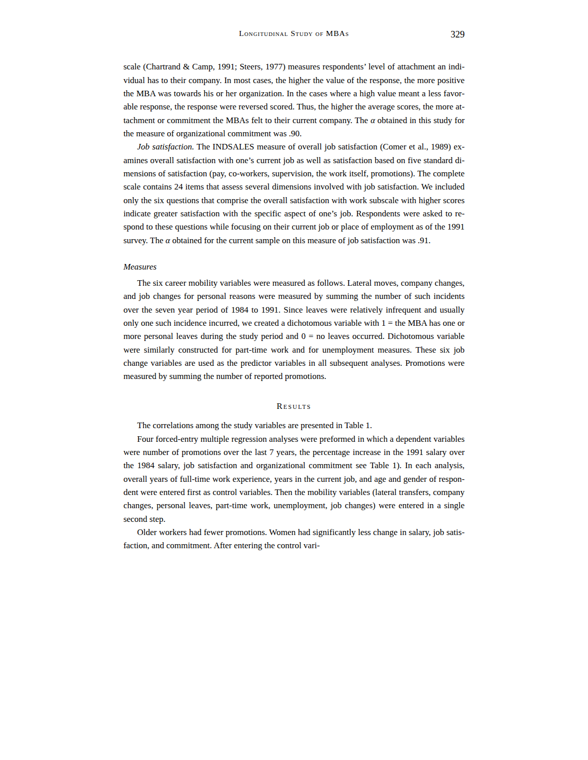Longitudinal Study of MBAs 329
scale (Chartrand & Camp, 1991; Steers, 1977) measures respondents’ level of attachment an individual has to their company. In most cases, the higher the value of the response, the more positive the MBA was towards his or her organization. In the cases where a high value meant a less favorable response, the response were reversed scored. Thus, the higher the average scores, the more attachment or commitment the MBAs felt to their current company. The α obtained in this study for the measure of organizational commitment was .90.
Job satisfaction. The INDSALES measure of overall job satisfaction (Comer et al., 1989) examines overall satisfaction with one’s current job as well as satisfaction based on five standard dimensions of satisfaction (pay, co-workers, supervision, the work itself, promotions). The complete scale contains 24 items that assess several dimensions involved with job satisfaction. We included only the six questions that comprise the overall satisfaction with work subscale with higher scores indicate greater satisfaction with the specific aspect of one’s job. Respondents were asked to respond to these questions while focusing on their current job or place of employment as of the 1991 survey. The α obtained for the current sample on this measure of job satisfaction was .91.
Measures
The six career mobility variables were measured as follows. Lateral moves, company changes, and job changes for personal reasons were measured by summing the number of such incidents over the seven year period of 1984 to 1991. Since leaves were relatively infrequent and usually only one such incidence incurred, we created a dichotomous variable with 1 = the MBA has one or more personal leaves during the study period and 0 = no leaves occurred. Dichotomous variable were similarly constructed for part-time work and for unemployment measures. These six job change variables are used as the predictor variables in all subsequent analyses. Promotions were measured by summing the number of reported promotions.
Results
The correlations among the study variables are presented in Table 1.
Four forced-entry multiple regression analyses were preformed in which a dependent variables were number of promotions over the last 7 years, the percentage increase in the 1991 salary over the 1984 salary, job satisfaction and organizational commitment see Table 1). In each analysis, overall years of full-time work experience, years in the current job, and age and gender of respondent were entered first as control variables. Then the mobility variables (lateral transfers, company changes, personal leaves, part-time work, unemployment, job changes) were entered in a single second step.
Older workers had fewer promotions. Women had significantly less change in salary, job satisfaction, and commitment. After entering the control vari-